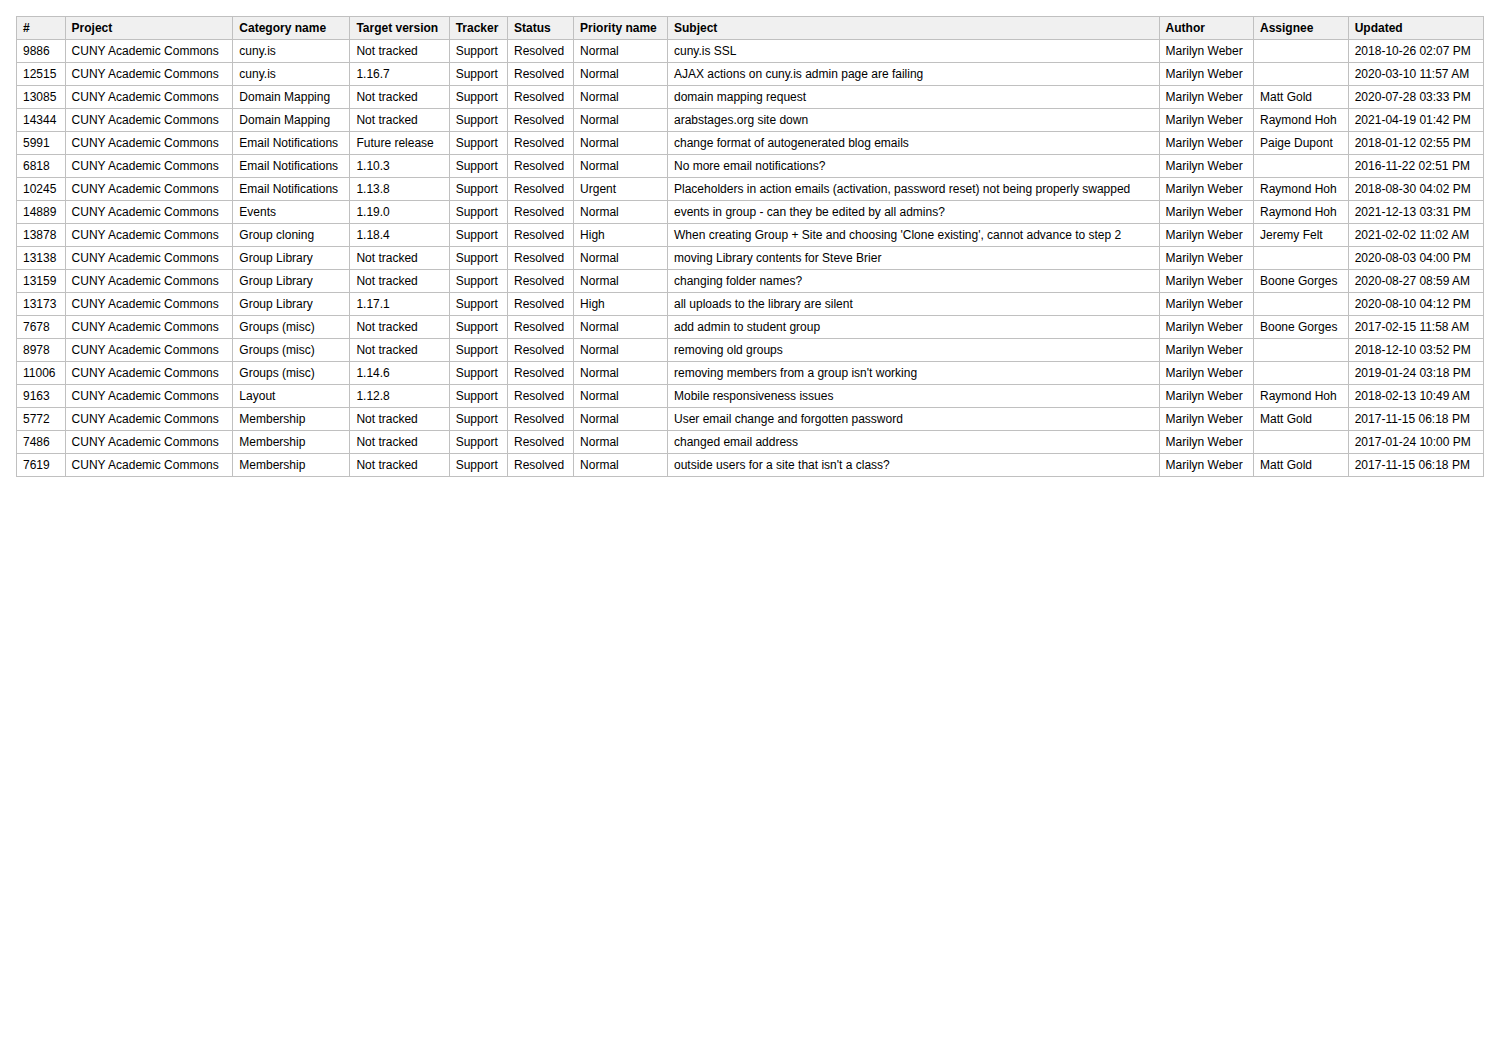| # | Project | Category name | Target version | Tracker | Status | Priority name | Subject | Author | Assignee | Updated |
| --- | --- | --- | --- | --- | --- | --- | --- | --- | --- | --- |
| 9886 | CUNY Academic Commons | cuny.is | Not tracked | Support | Resolved | Normal | cuny.is SSL | Marilyn Weber | | 2018-10-26 02:07 PM |
| 12515 | CUNY Academic Commons | cuny.is | 1.16.7 | Support | Resolved | Normal | AJAX actions on cuny.is admin page are failing | Marilyn Weber | | 2020-03-10 11:57 AM |
| 13085 | CUNY Academic Commons | Domain Mapping | Not tracked | Support | Resolved | Normal | domain mapping request | Marilyn Weber | Matt Gold | 2020-07-28 03:33 PM |
| 14344 | CUNY Academic Commons | Domain Mapping | Not tracked | Support | Resolved | Normal | arabstages.org site down | Marilyn Weber | Raymond Hoh | 2021-04-19 01:42 PM |
| 5991 | CUNY Academic Commons | Email Notifications | Future release | Support | Resolved | Normal | change format of autogenerated blog emails | Marilyn Weber | Paige Dupont | 2018-01-12 02:55 PM |
| 6818 | CUNY Academic Commons | Email Notifications | 1.10.3 | Support | Resolved | Normal | No more email notifications? | Marilyn Weber | | 2016-11-22 02:51 PM |
| 10245 | CUNY Academic Commons | Email Notifications | 1.13.8 | Support | Resolved | Urgent | Placeholders in action emails (activation, password reset) not being properly swapped | Marilyn Weber | Raymond Hoh | 2018-08-30 04:02 PM |
| 14889 | CUNY Academic Commons | Events | 1.19.0 | Support | Resolved | Normal | events in group - can they be edited by all admins? | Marilyn Weber | Raymond Hoh | 2021-12-13 03:31 PM |
| 13878 | CUNY Academic Commons | Group cloning | 1.18.4 | Support | Resolved | High | When creating Group + Site and choosing 'Clone existing', cannot advance to step 2 | Marilyn Weber | Jeremy Felt | 2021-02-02 11:02 AM |
| 13138 | CUNY Academic Commons | Group Library | Not tracked | Support | Resolved | Normal | moving Library contents for Steve Brier | Marilyn Weber | | 2020-08-03 04:00 PM |
| 13159 | CUNY Academic Commons | Group Library | Not tracked | Support | Resolved | Normal | changing folder names? | Marilyn Weber | Boone Gorges | 2020-08-27 08:59 AM |
| 13173 | CUNY Academic Commons | Group Library | 1.17.1 | Support | Resolved | High | all uploads to the library are silent | Marilyn Weber | | 2020-08-10 04:12 PM |
| 7678 | CUNY Academic Commons | Groups (misc) | Not tracked | Support | Resolved | Normal | add admin to student group | Marilyn Weber | Boone Gorges | 2017-02-15 11:58 AM |
| 8978 | CUNY Academic Commons | Groups (misc) | Not tracked | Support | Resolved | Normal | removing old groups | Marilyn Weber | | 2018-12-10 03:52 PM |
| 11006 | CUNY Academic Commons | Groups (misc) | 1.14.6 | Support | Resolved | Normal | removing members from a group isn't working | Marilyn Weber | | 2019-01-24 03:18 PM |
| 9163 | CUNY Academic Commons | Layout | 1.12.8 | Support | Resolved | Normal | Mobile responsiveness issues | Marilyn Weber | Raymond Hoh | 2018-02-13 10:49 AM |
| 5772 | CUNY Academic Commons | Membership | Not tracked | Support | Resolved | Normal | User email change and forgotten password | Marilyn Weber | Matt Gold | 2017-11-15 06:18 PM |
| 7486 | CUNY Academic Commons | Membership | Not tracked | Support | Resolved | Normal | changed email address | Marilyn Weber | | 2017-01-24 10:00 PM |
| 7619 | CUNY Academic Commons | Membership | Not tracked | Support | Resolved | Normal | outside users for a site that isn't a class? | Marilyn Weber | Matt Gold | 2017-11-15 06:18 PM |